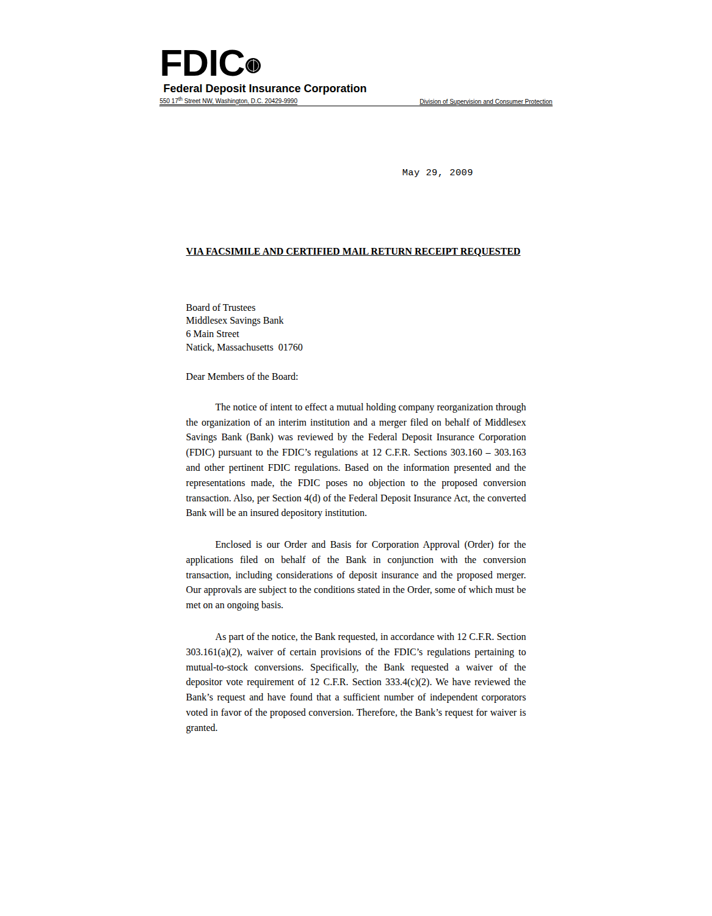FDIC
Federal Deposit Insurance Corporation
550 17th Street NW, Washington, D.C. 20429-9990 Division of Supervision and Consumer Protection
May 29, 2009
VIA FACSIMILE AND CERTIFIED MAIL RETURN RECEIPT REQUESTED
Board of Trustees
Middlesex Savings Bank
6 Main Street
Natick, Massachusetts 01760
Dear Members of the Board:
The notice of intent to effect a mutual holding company reorganization through the organization of an interim institution and a merger filed on behalf of Middlesex Savings Bank (Bank) was reviewed by the Federal Deposit Insurance Corporation (FDIC) pursuant to the FDIC’s regulations at 12 C.F.R. Sections 303.160 – 303.163 and other pertinent FDIC regulations. Based on the information presented and the representations made, the FDIC poses no objection to the proposed conversion transaction. Also, per Section 4(d) of the Federal Deposit Insurance Act, the converted Bank will be an insured depository institution.
Enclosed is our Order and Basis for Corporation Approval (Order) for the applications filed on behalf of the Bank in conjunction with the conversion transaction, including considerations of deposit insurance and the proposed merger. Our approvals are subject to the conditions stated in the Order, some of which must be met on an ongoing basis.
As part of the notice, the Bank requested, in accordance with 12 C.F.R. Section 303.161(a)(2), waiver of certain provisions of the FDIC’s regulations pertaining to mutual-to-stock conversions. Specifically, the Bank requested a waiver of the depositor vote requirement of 12 C.F.R. Section 333.4(c)(2). We have reviewed the Bank’s request and have found that a sufficient number of independent corporators voted in favor of the proposed conversion. Therefore, the Bank’s request for waiver is granted.